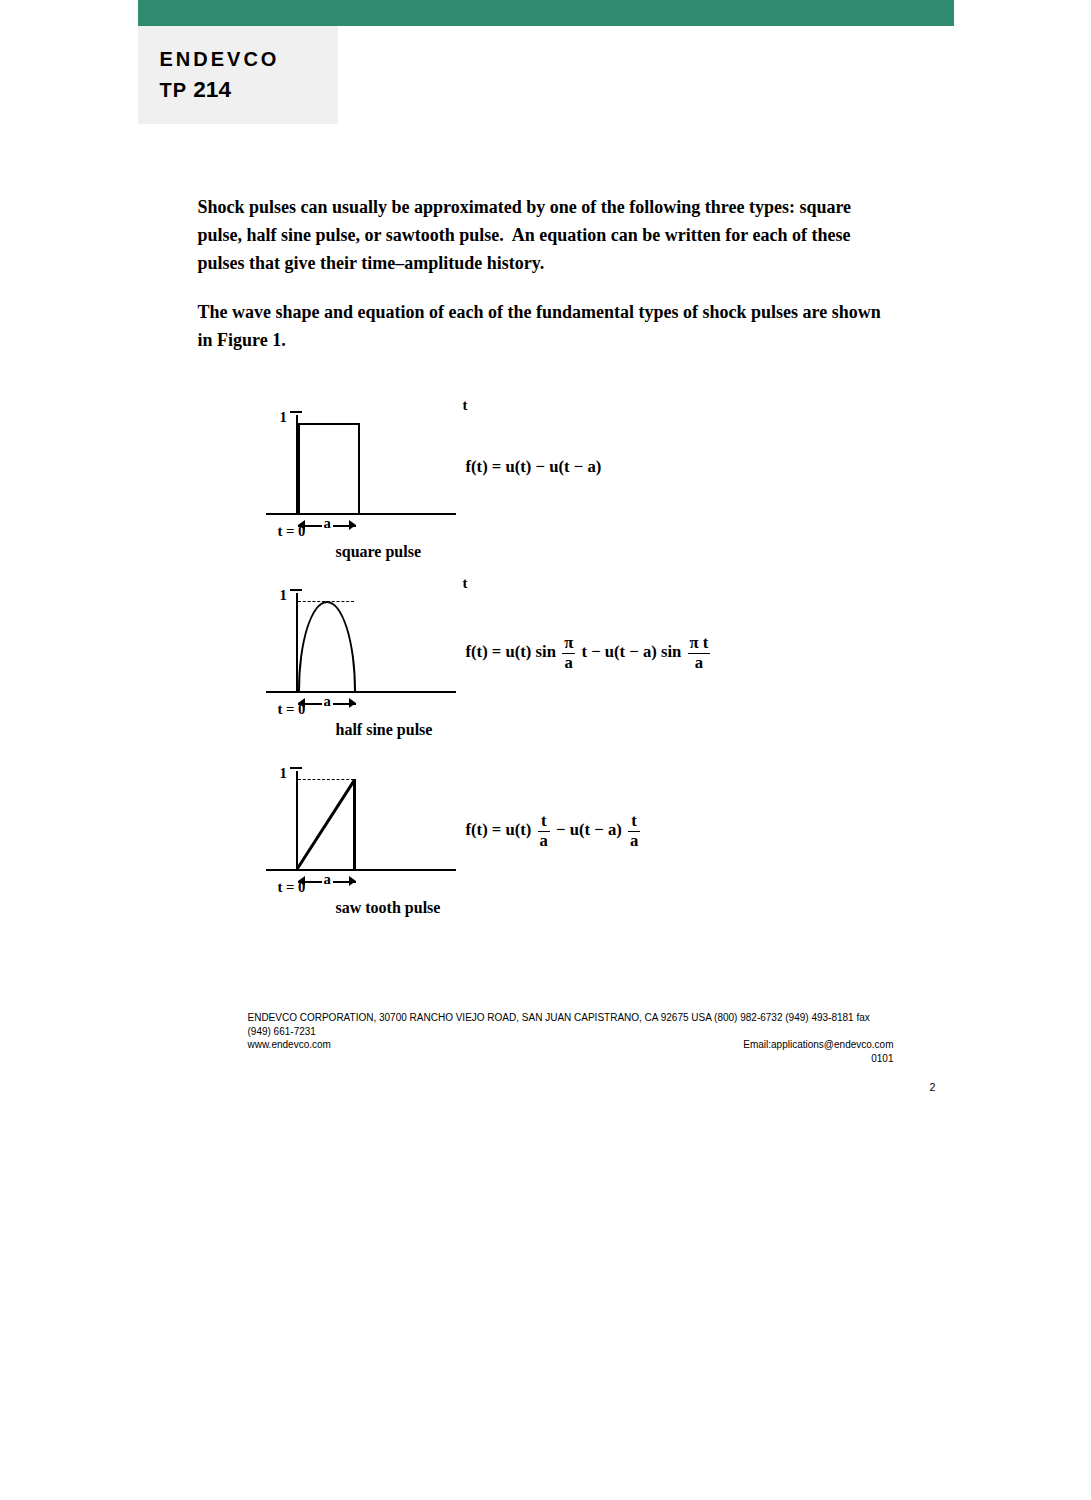ENDEVCO
TP 214
Shock pulses can usually be approximated by one of the following three types: square pulse, half sine pulse, or sawtooth pulse. An equation can be written for each of these pulses that give their time–amplitude history.
The wave shape and equation of each of the fundamental types of shock pulses are shown in Figure 1.
1
t
a
t = 0
square pulse
f(t) = u(t) − u(t − a)
1
t
a
t = 0
half sine pulse
f(t) = u(t) sin πa t − u(t − a) sin π t a
1
a
t = 0
saw tooth pulse
f(t) = u(t) ta − u(t − a) ta
ENDEVCO CORPORATION, 30700 RANCHO VIEJO ROAD, SAN JUAN CAPISTRANO, CA 92675 USA (800) 982-6732 (949) 493-8181 fax (949) 661-7231
www.endevco.com Email:applications@endevco.com
0101
2